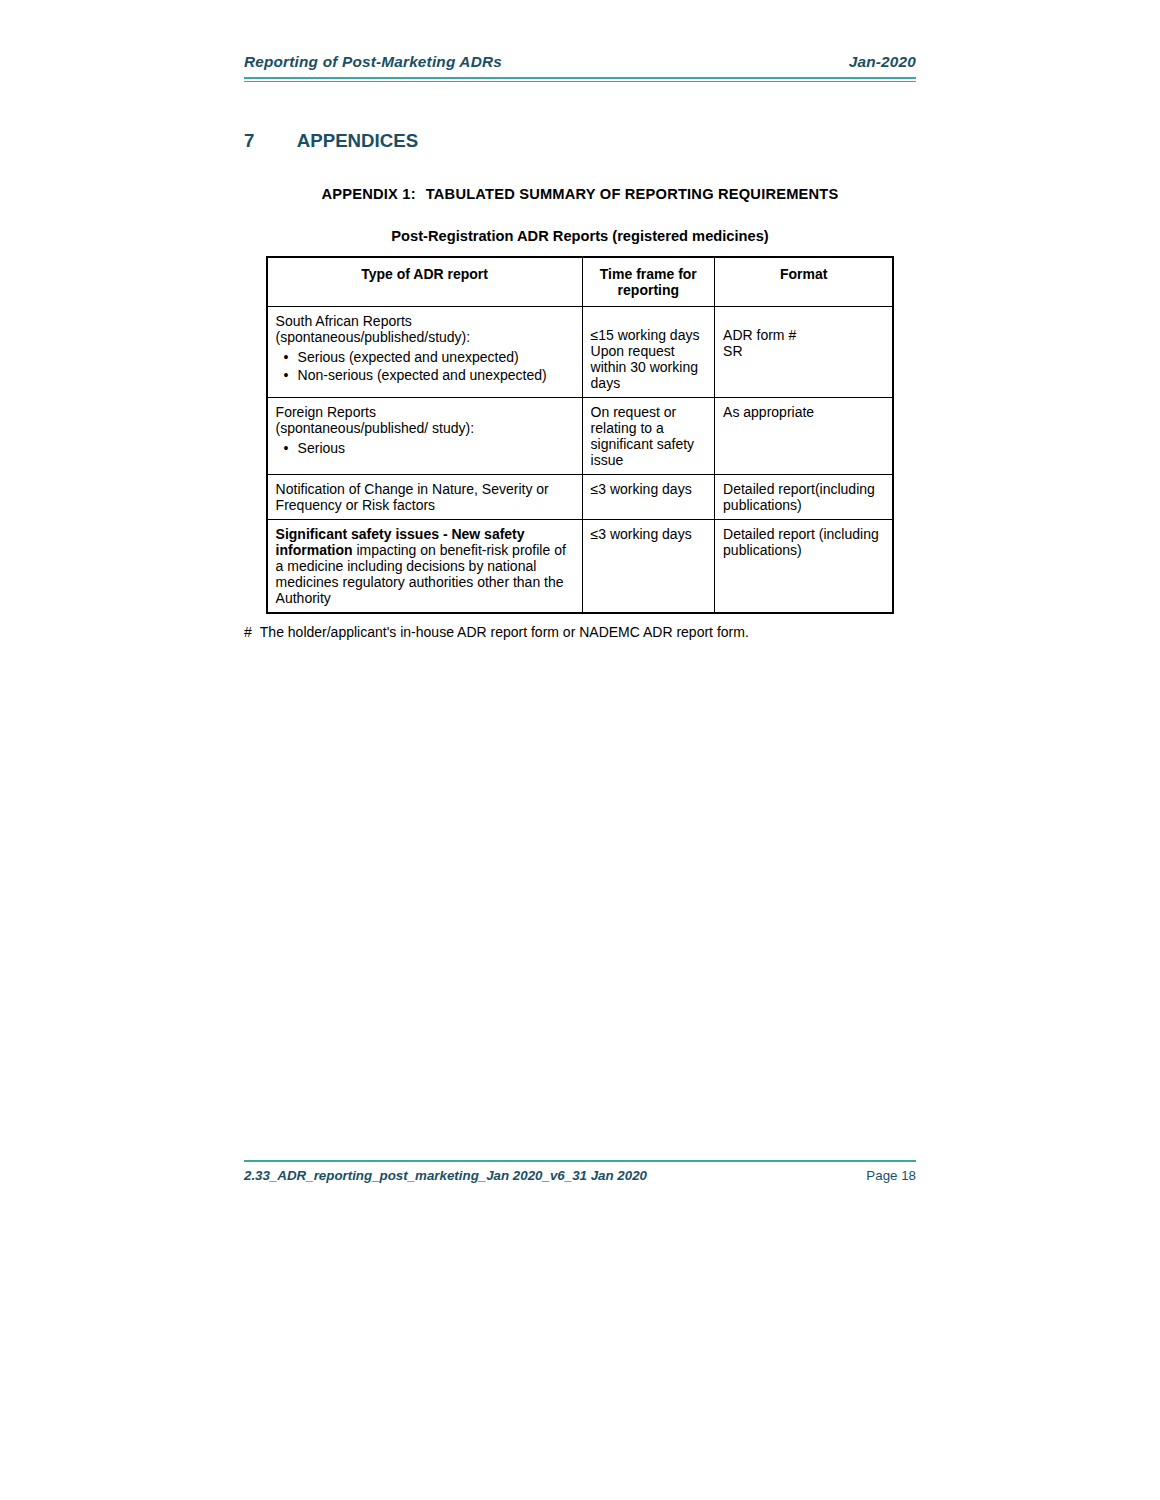Reporting of Post-Marketing ADRs
Jan-2020
7 APPENDICES
APPENDIX 1: TABULATED SUMMARY OF REPORTING REQUIREMENTS
Post-Registration ADR Reports (registered medicines)
| Type of ADR report | Time frame for reporting | Format |
| --- | --- | --- |
| South African Reports (spontaneous/published/study): Serious (expected and unexpected) Non-serious (expected and unexpected) | ≤15 working days Upon request within 30 working days | ADR form # SR |
| Foreign Reports (spontaneous/published/ study): Serious | On request or relating to a significant safety issue | As appropriate |
| Notification of Change in Nature, Severity or Frequency or Risk factors | ≤3 working days | Detailed report(including publications) |
| Significant safety issues - New safety information impacting on benefit-risk profile of a medicine including decisions by national medicines regulatory authorities other than the Authority | ≤3 working days | Detailed report (including publications) |
#The holder/applicant's in-house ADR report form or NADEMC ADR report form.
2.33_ADR_reporting_post_marketing_Jan 2020_v6_31 Jan 2020
Page 18